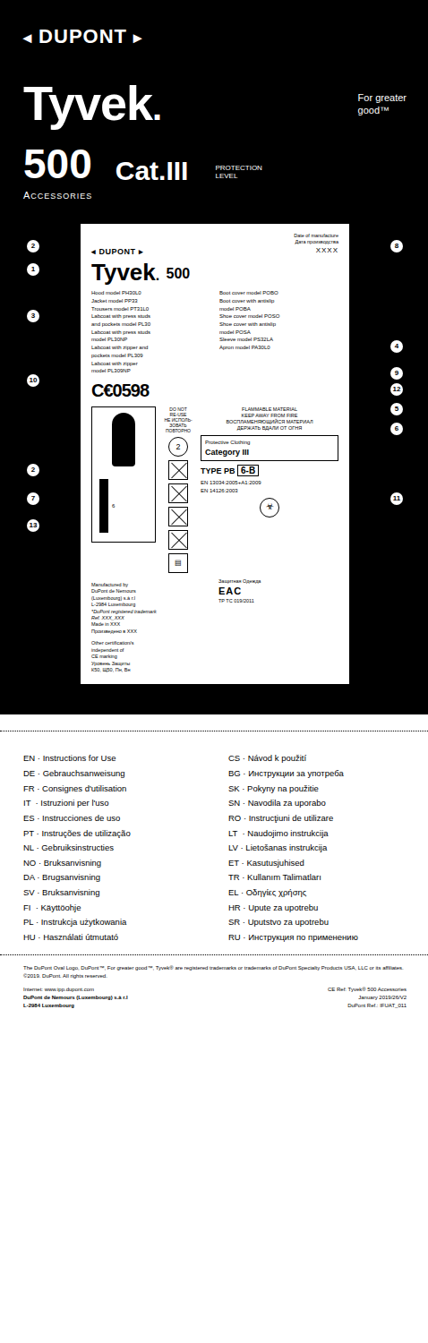◂ DUPONT ▸
For greater
good™ Tyvek.
500
Cat.III
PROTECTION
LEVEL
ACCESSORIES
2
1
3
10
2
7
13
8
4
9
12
5
6
11
Date of manufacture
Дата производства
◂ DUPONT ▸ XXXX
Tyvek. 500
Hood model PH30L0
Jacket model PP33
Trousers model PT31L0
Labcoat with press studs
and pockets model PL30
Labcoat with press studs
model PL30NP
Labcoat with zipper and
pockets model PL309
Labcoat with zipper
model PL309NP
Boot cover model POBO
Boot cover with antislip
model POBA
Shoe cover model POSO
Shoe cover with antislip
model POSA
Sleeve model PS32LA
Apron model PA30L0
C€0598
6
DO NOT
RE-USE
НЕ ИСПОЛЬ-
ЗОВАТЬ
ПОВТОРНО
2
▤
FLAMMABLE MATERIAL
KEEP AWAY FROM FIRE
ВОСПЛАМЕНЯЮЩИЙСЯ МАТЕРИАЛ
ДЕРЖАТЬ ВДАЛИ ОТ ОГНЯ
Protective Clothing
Category III
TYPE PB 6-B
EN 13034:2005+A1:2009
EN 14126:2003
☣
Manufactured by
DuPont de Nemours
(Luxembourg) s.à r.l
L-2984 Luxembourg
*DuPont registered trademark
Ref. XXX_XXX
Made in XXX
Произведено в XXX
Other certification/s
independent of
CE marking
Уровень Защиты
К50, Щ50, Пн, Вн
Защитная Одежда
EAC
TP TC 019/2011
EN · Instructions for Use
DE · Gebrauchsanweisung
FR · Consignes d'utilisation
IT · Istruzioni per l'uso
ES · Instrucciones de uso
PT · Instruções de utilização
NL · Gebruiksinstructies
NO · Bruksanvisning
DA · Brugsanvisning
SV · Bruksanvisning
FI · Käyttöohje
PL · Instrukcja użytkowania
HU · Használati útmutató
CS · Návod k použití
BG · Инструкции за употреба
SK · Pokyny na použitie
SN · Navodila za uporabo
RO · Instrucţiuni de utilizare
LT · Naudojimo instrukcija
LV · Lietošanas instrukcija
ET · Kasutusjuhised
TR · Kullanım Talimatları
EL · Οδηγίες χρήσης
HR · Upute za upotrebu
SR · Uputstvo za upotrebu
RU · Инструкция по применению
The DuPont Oval Logo, DuPont™, For greater good™, Tyvek® are registered trademarks or trademarks of DuPont Specialty Products USA, LLC or its affiliates. ©2019. DuPont. All rights reserved.
Internet: www.ipp.dupont.com
DuPont de Nemours (Luxembourg) s.à r.l
L-2984 Luxembourg
CE Ref: Tyvek® 500 Accessories
January 2019/26/V2
DuPont Ref.: IFUAT_011